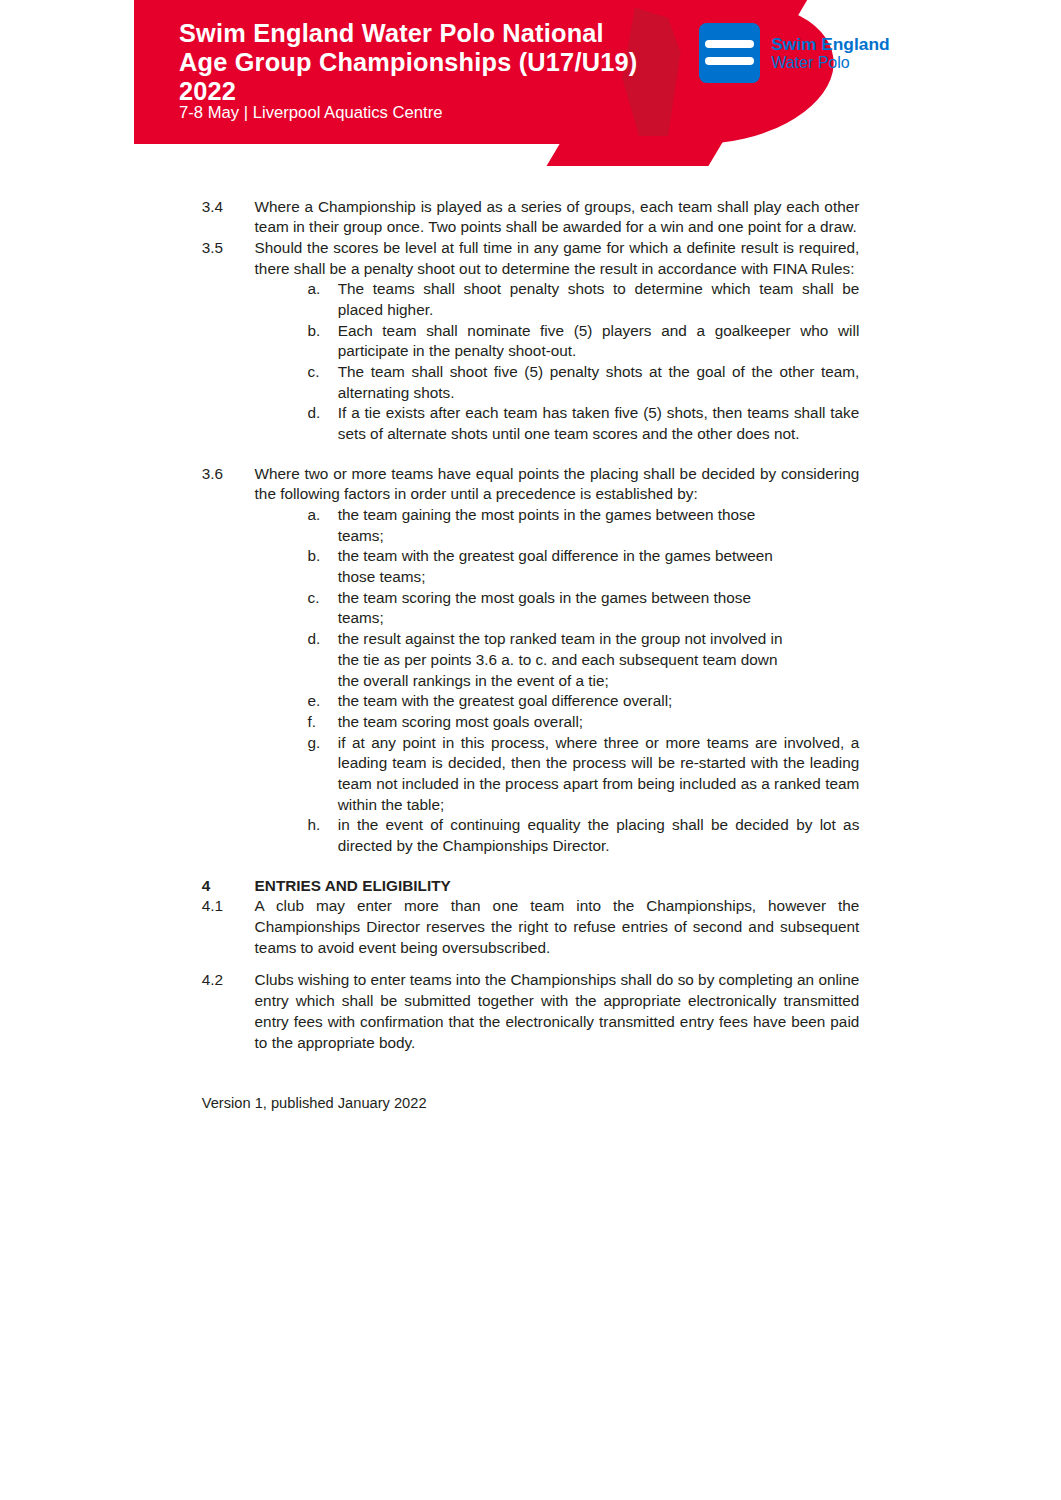Swim England Water Polo National
Age Group Championships (U17/U19) 2022
7-8 May | Liverpool Aquatics Centre
Swim EnglandWater Polo
3.4 Where a Championship is played as a series of groups, each team shall play each other team in their group once. Two points shall be awarded for a win and one point for a draw.
3.5 Should the scores be level at full time in any game for which a definite result is required, there shall be a penalty shoot out to determine the result in accordance with FINA Rules:
a. The teams shall shoot penalty shots to determine which team shall be placed higher.
b. Each team shall nominate five (5) players and a goalkeeper who will participate in the penalty shoot-out.
c. The team shall shoot five (5) penalty shots at the goal of the other team, alternating shots.
d. If a tie exists after each team has taken five (5) shots, then teams shall take sets of alternate shots until one team scores and the other does not.
3.6 Where two or more teams have equal points the placing shall be decided by considering the following factors in order until a precedence is established by:
a. the team gaining the most points in the games between those
teams;
b. the team with the greatest goal difference in the games between
those teams;
c. the team scoring the most goals in the games between those
teams;
d. the result against the top ranked team in the group not involved in
the tie as per points 3.6 a. to c. and each subsequent team down
the overall rankings in the event of a tie;
e. the team with the greatest goal difference overall;
f. the team scoring most goals overall;
g. if at any point in this process, where three or more teams are involved, a leading team is decided, then the process will be re-started with the leading team not included in the process apart from being included as a ranked team within the table;
h. in the event of continuing equality the placing shall be decided by lot as directed by the Championships Director.
4 ENTRIES AND ELIGIBILITY
4.1 A club may enter more than one team into the Championships, however the Championships Director reserves the right to refuse entries of second and subsequent teams to avoid event being oversubscribed.
4.2 Clubs wishing to enter teams into the Championships shall do so by completing an online entry which shall be submitted together with the appropriate electronically transmitted entry fees with confirmation that the electronically transmitted entry fees have been paid to the appropriate body.
Version 1, published January 2022